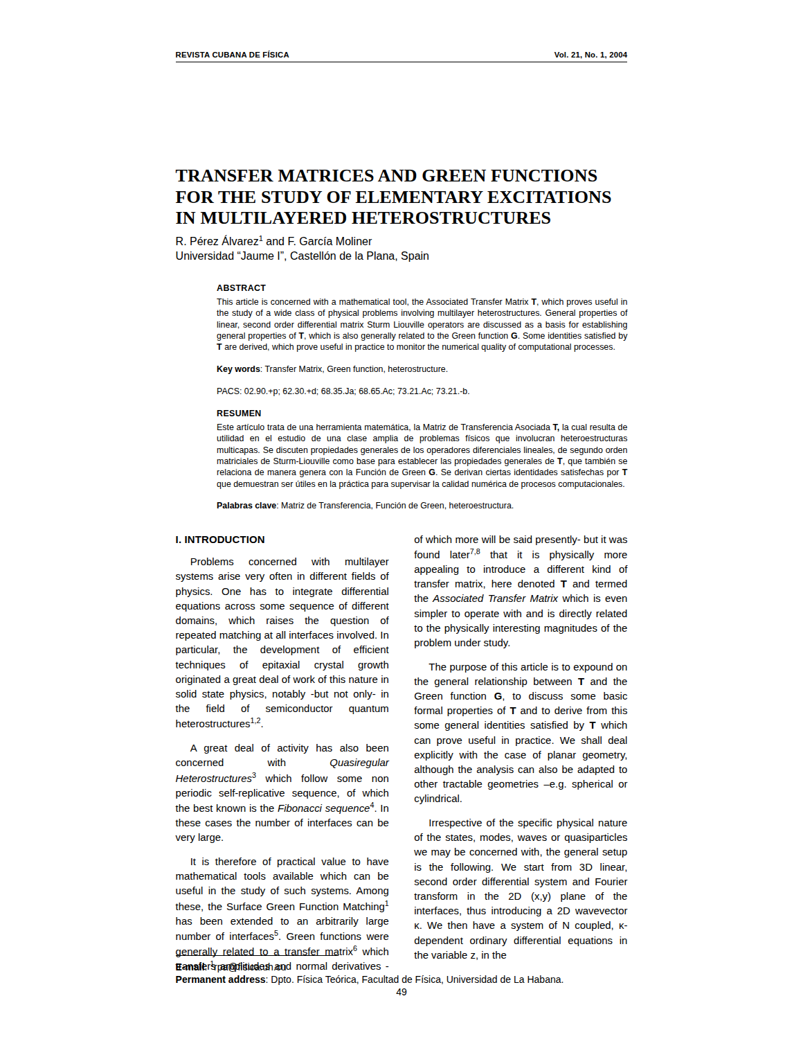Revista Cubana de Física Vol. 21, No. 1, 2004
Transfer matrices and Green functions
for the study of elementary excitations
in multilayered heterostructures
R. Pérez Álvarez1 and F. García Moliner
Universidad “Jaume I”, Castellón de la Plana, Spain
ABSTRACT
This article is concerned with a mathematical tool, the Associated Transfer Matrix T, which proves useful in the study of a wide class of physical problems involving multilayer heterostructures. General properties of linear, second order differential matrix Sturm Liouville operators are discussed as a basis for establishing general properties of T, which is also generally related to the Green function G. Some identities satisfied by T are derived, which prove useful in practice to monitor the numerical quality of computational processes.
Key words: Transfer Matrix, Green function, heterostructure.
PACS: 02.90.+p; 62.30.+d; 68.35.Ja; 68.65.Ac; 73.21.Ac; 73.21.-b.
RESUMEN
Este artículo trata de una herramienta matemática, la Matriz de Transferencia Asociada T, la cual resulta de utilidad en el estudio de una clase amplia de problemas físicos que involucran heteroestructuras multicapas. Se discuten propiedades generales de los operadores diferenciales lineales, de segundo orden matriciales de Sturm-Liouville como base para establecer las propiedades generales de T, que también se relaciona de manera genera con la Función de Green G. Se derivan ciertas identidades satisfechas por T que demuestran ser útiles en la práctica para supervisar la calidad numérica de procesos computacionales.
Palabras clave: Matriz de Transferencia, Función de Green, heteroestructura.
I. Introduction
Problems concerned with multilayer systems arise very often in different fields of physics. One has to integrate differential equations across some sequence of different domains, which raises the question of repeated matching at all interfaces involved. In particular, the development of efficient techniques of epitaxial crystal growth originated a great deal of work of this nature in solid state physics, notably -but not only- in the field of semiconductor quantum heterostructures1,2.
A great deal of activity has also been concerned with Quasiregular Heterostructures3 which follow some non periodic self-replicative sequence, of which the best known is the Fibonacci sequence4. In these cases the number of interfaces can be very large.
It is therefore of practical value to have mathematical tools available which can be useful in the study of such systems. Among these, the Surface Green Function Matching1 has been extended to an arbitrarily large number of interfaces5. Green functions were generally related to a transfer matrix6 which transfers amplitudes and normal derivatives -of which more will be said presently- but it was found later7,8 that it is physically more appealing to introduce a different kind of transfer matrix, here denoted T and termed the Associated Transfer Matrix which is even simpler to operate with and is directly related to the physically interesting magnitudes of the problem under study.
The purpose of this article is to expound on the general relationship between T and the Green function G, to discuss some basic formal properties of T and to derive from this some general identities satisfied by T which can prove useful in practice. We shall deal explicitly with the case of planar geometry, although the analysis can also be adapted to other tractable geometries –e.g. spherical or cylindrical.
Irrespective of the specific physical nature of the states, modes, waves or quasiparticles we may be concerned with, the general setup is the following. We start from 3D linear, second order differential system and Fourier transform in the 2D (x,y) plane of the interfaces, thus introducing a 2D wavevector κ. We then have a system of N coupled, κ-dependent ordinary differential equations in the variable z, in the
E-mail: 1rpa@fisica.uh.cu
Permanent address: Dpto. Física Teórica, Facultad de Física, Universidad de La Habana.
49